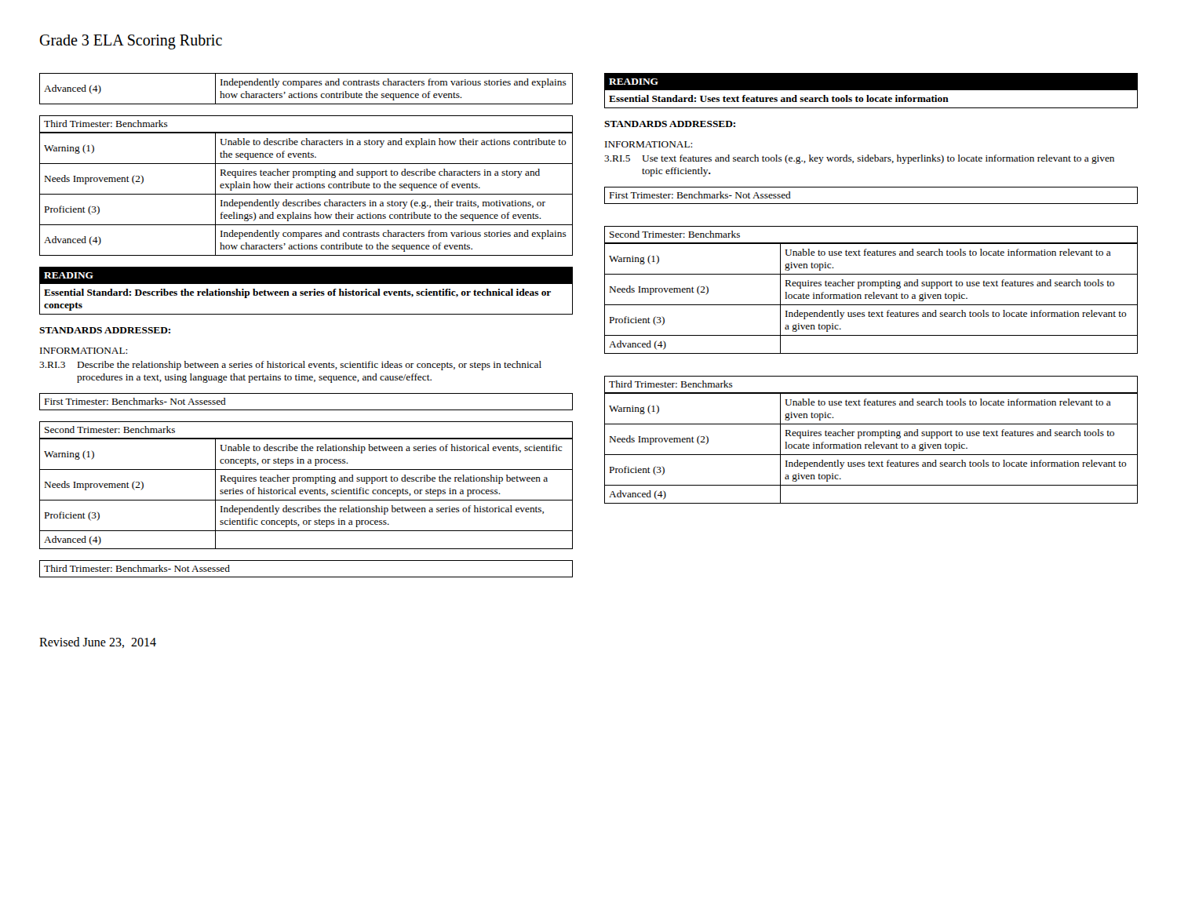Grade 3 ELA Scoring Rubric
| Advanced (4) | Independently compares and contrasts characters from various stories and explains how characters’ actions contribute the sequence of events. |
Third Trimester: Benchmarks
| Warning (1) | Unable to describe characters in a story and explain how their actions contribute to the sequence of events. |
| Needs Improvement (2) | Requires teacher prompting and support to describe characters in a story and explain how their actions contribute to the sequence of events. |
| Proficient (3) | Independently describes characters in a story (e.g., their traits, motivations, or feelings) and explains how their actions contribute to the sequence of events. |
| Advanced (4) | Independently compares and contrasts characters from various stories and explains how characters’ actions contribute to the sequence of events. |
READING
Essential Standard: Describes the relationship between a series of historical events, scientific, or technical ideas or concepts
STANDARDS ADDRESSED:
INFORMATIONAL:
3.RI.3 Describe the relationship between a series of historical events, scientific ideas or concepts, or steps in technical procedures in a text, using language that pertains to time, sequence, and cause/effect.
First Trimester: Benchmarks- Not Assessed
Second Trimester: Benchmarks
| Warning (1) | Unable to describe the relationship between a series of historical events, scientific concepts, or steps in a process. |
| Needs Improvement (2) | Requires teacher prompting and support to describe the relationship between a series of historical events, scientific concepts, or steps in a process. |
| Proficient (3) | Independently describes the relationship between a series of historical events, scientific concepts, or steps in a process. |
| Advanced (4) | |
Third Trimester: Benchmarks- Not Assessed
READING
Essential Standard: Uses text features and search tools to locate information
STANDARDS ADDRESSED:
INFORMATIONAL:
3.RI.5 Use text features and search tools (e.g., key words, sidebars, hyperlinks) to locate information relevant to a given topic efficiently.
First Trimester: Benchmarks- Not Assessed
Second Trimester: Benchmarks
| Warning (1) | Unable to use text features and search tools to locate information relevant to a given topic. |
| Needs Improvement (2) | Requires teacher prompting and support to use text features and search tools to locate information relevant to a given topic. |
| Proficient (3) | Independently uses text features and search tools to locate information relevant to a given topic. |
| Advanced (4) | |
Third Trimester: Benchmarks
| Warning (1) | Unable to use text features and search tools to locate information relevant to a given topic. |
| Needs Improvement (2) | Requires teacher prompting and support to use text features and search tools to locate information relevant to a given topic. |
| Proficient (3) | Independently uses text features and search tools to locate information relevant to a given topic. |
| Advanced (4) | |
Revised June 23, 2014